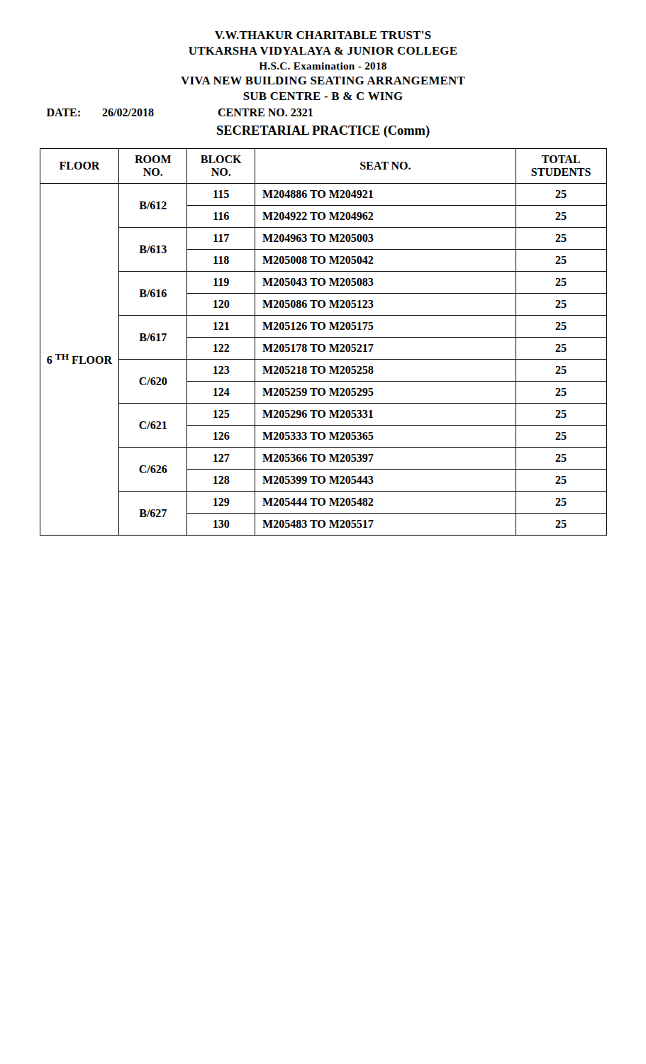V.W.THAKUR CHARITABLE TRUST'S
UTKARSHA VIDYALAYA & JUNIOR COLLEGE
H.S.C. Examination - 2018
VIVA NEW BUILDING SEATING ARRANGEMENT
SUB CENTRE - B & C WING
DATE: 26/02/2018 CENTRE NO. 2321
SECRETARIAL PRACTICE (Comm)
| FLOOR | ROOM NO. | BLOCK NO. | SEAT NO. | TOTAL STUDENTS |
| --- | --- | --- | --- | --- |
| 6 TH FLOOR | B/612 | 115 | M204886 TO M204921 | 25 |
| 116 | M204922 TO M204962 | 25 |
| B/613 | 117 | M204963 TO M205003 | 25 |
| 118 | M205008 TO M205042 | 25 |
| B/616 | 119 | M205043 TO M205083 | 25 |
| 120 | M205086 TO M205123 | 25 |
| B/617 | 121 | M205126 TO M205175 | 25 |
| 122 | M205178 TO M205217 | 25 |
| C/620 | 123 | M205218 TO M205258 | 25 |
| 124 | M205259 TO M205295 | 25 |
| C/621 | 125 | M205296 TO M205331 | 25 |
| 126 | M205333 TO M205365 | 25 |
| C/626 | 127 | M205366 TO M205397 | 25 |
| 128 | M205399 TO M205443 | 25 |
| B/627 | 129 | M205444 TO M205482 | 25 |
| 130 | M205483 TO M205517 | 25 |